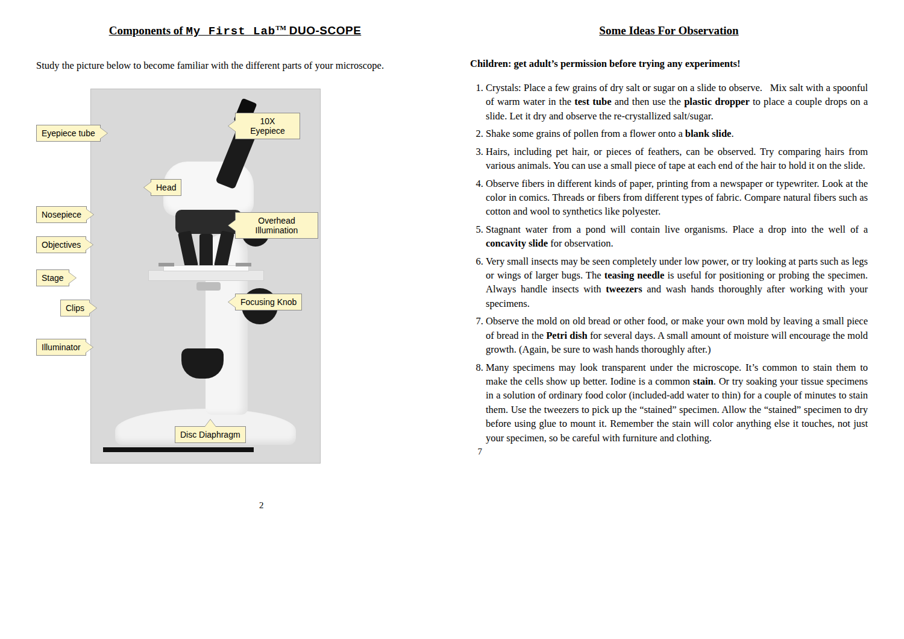Components of My First LabTM DUO-SCOPE
Study the picture below to become familiar with the different parts of your microscope.
Eyepiece tube
10X
Eyepiece
Head
Nosepiece
Objectives
Stage
Clips
Illuminator
Overhead
Illumination
Focusing Knob
Disc Diaphragm
2
Some Ideas For Observation
Children: get adult’s permission before trying any experiments!
Crystals: Place a few grains of dry salt or sugar on a slide to observe. Mix salt with a spoonful of warm water in the test tube and then use the plastic dropper to place a couple drops on a slide. Let it dry and observe the re-crystallized salt/sugar.
Shake some grains of pollen from a flower onto a blank slide.
Hairs, including pet hair, or pieces of feathers, can be observed. Try comparing hairs from various animals. You can use a small piece of tape at each end of the hair to hold it on the slide.
Observe fibers in different kinds of paper, printing from a newspaper or typewriter. Look at the color in comics. Threads or fibers from different types of fabric. Compare natural fibers such as cotton and wool to synthetics like polyester.
Stagnant water from a pond will contain live organisms. Place a drop into the well of a concavity slide for observation.
Very small insects may be seen completely under low power, or try looking at parts such as legs or wings of larger bugs. The teasing needle is useful for positioning or probing the specimen. Always handle insects with tweezers and wash hands thoroughly after working with your specimens.
Observe the mold on old bread or other food, or make your own mold by leaving a small piece of bread in the Petri dish for several days. A small amount of moisture will encourage the mold growth. (Again, be sure to wash hands thoroughly after.)
Many specimens may look transparent under the microscope. It’s common to stain them to make the cells show up better. Iodine is a common stain. Or try soaking your tissue specimens in a solution of ordinary food color (included-add water to thin) for a couple of minutes to stain them. Use the tweezers to pick up the “stained” specimen. Allow the “stained” specimen to dry before using glue to mount it. Remember the stain will color anything else it touches, not just your specimen, so be careful with furniture and clothing.
7